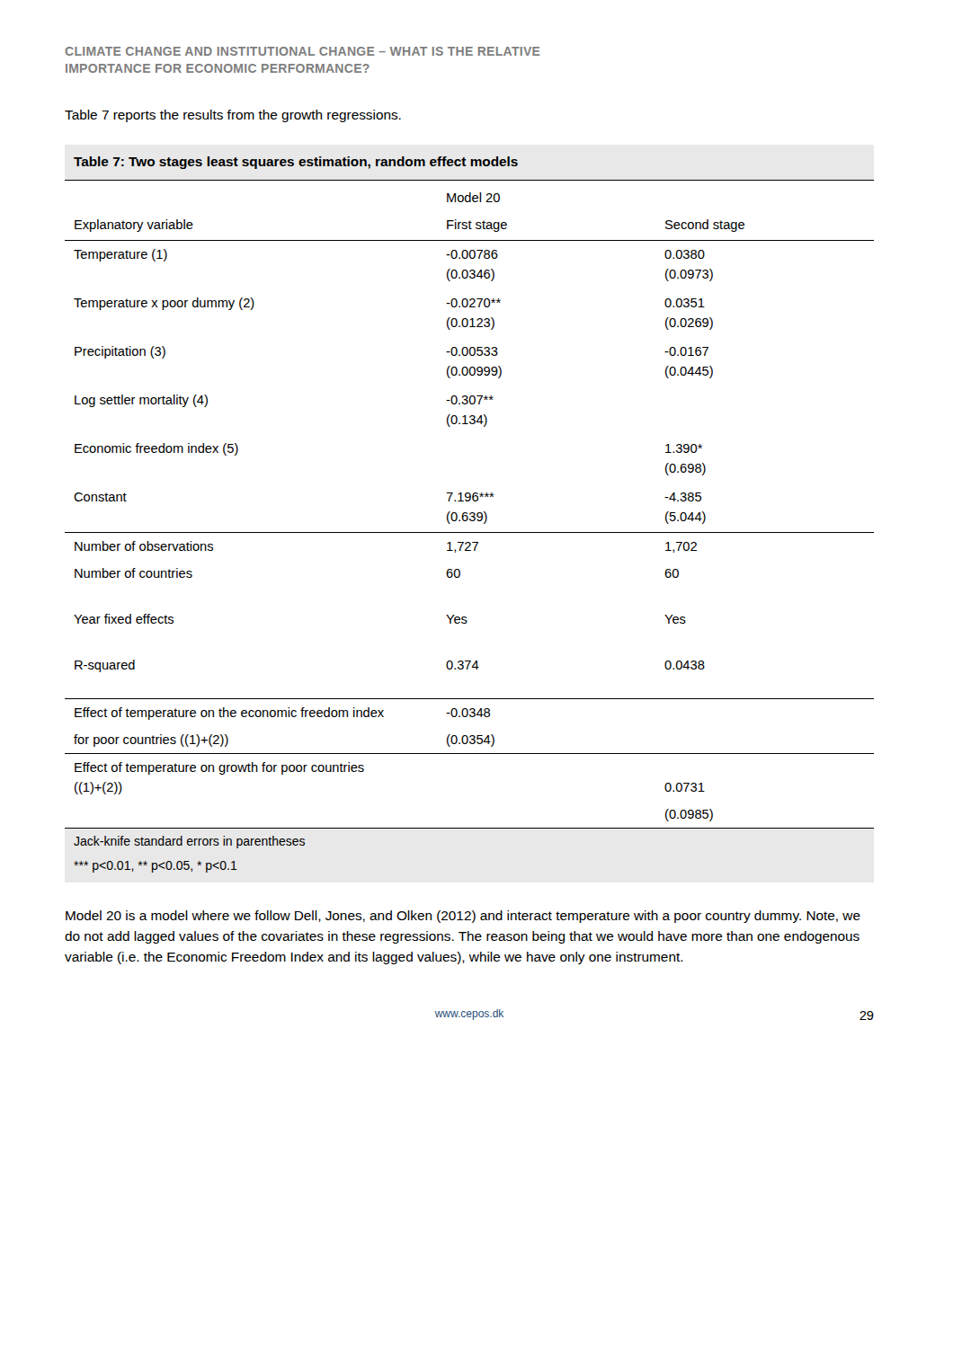Climate change and institutional change – what is the relative
importance for economic performance?
Table 7 reports the results from the growth regressions.
Table 7: Two stages least squares estimation, random effect models
| | Model 20 | |
| Explanatory variable | First stage | Second stage |
| Temperature (1) | -0.00786 | 0.0380 |
| | (0.0346) | (0.0973) |
| Temperature x poor dummy (2) | -0.0270** | 0.0351 |
| | (0.0123) | (0.0269) |
| Precipitation (3) | -0.00533 | -0.0167 |
| | (0.00999) | (0.0445) |
| Log settler mortality (4) | -0.307** | |
| | (0.134) | |
| Economic freedom index (5) | | 1.390* |
| | | (0.698) |
| Constant | 7.196*** | -4.385 |
| | (0.639) | (5.044) |
| Number of observations | 1,727 | 1,702 |
| Number of countries | 60 | 60 |
| Year fixed effects | Yes | Yes |
| R-squared | 0.374 | 0.0438 |
| Effect of temperature on the economic freedom index | -0.0348 | |
| for poor countries ((1)+(2)) | (0.0354) | |
| Effect of temperature on growth for poor countries ((1)+(2)) | | 0.0731 |
| | | (0.0985) |
| Jack-knife standard errors in parentheses |
| *** p<0.01, ** p<0.05, * p<0.1 |
Model 20 is a model where we follow Dell, Jones, and Olken (2012) and interact temperature with a poor country dummy. Note, we do not add lagged values of the covariates in these regressions. The reason being that we would have more than one endogenous variable (i.e. the Economic Freedom Index and its lagged values), while we have only one instrument.
www.cepos.dk 29